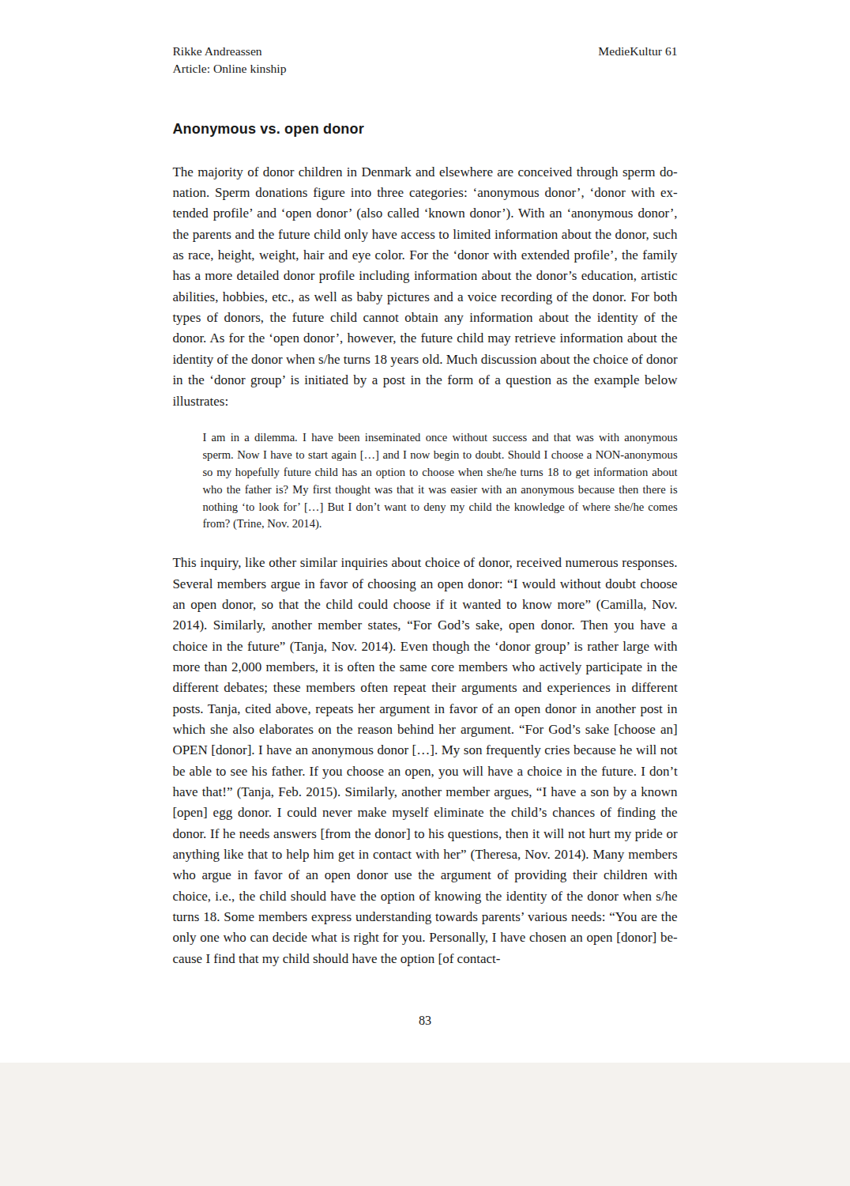Rikke Andreassen
Article: Online kinship
MedieKultur 61
Anonymous vs. open donor
The majority of donor children in Denmark and elsewhere are conceived through sperm donation. Sperm donations figure into three categories: ‘anonymous donor’, ‘donor with extended profile’ and ‘open donor’ (also called ‘known donor’). With an ‘anonymous donor’, the parents and the future child only have access to limited information about the donor, such as race, height, weight, hair and eye color. For the ‘donor with extended profile’, the family has a more detailed donor profile including information about the donor’s education, artistic abilities, hobbies, etc., as well as baby pictures and a voice recording of the donor. For both types of donors, the future child cannot obtain any information about the identity of the donor. As for the ‘open donor’, however, the future child may retrieve information about the identity of the donor when s/he turns 18 years old. Much discussion about the choice of donor in the ‘donor group’ is initiated by a post in the form of a question as the example below illustrates:
I am in a dilemma. I have been inseminated once without success and that was with anonymous sperm. Now I have to start again […] and I now begin to doubt. Should I choose a NON-anonymous so my hopefully future child has an option to choose when she/he turns 18 to get information about who the father is? My first thought was that it was easier with an anonymous because then there is nothing ‘to look for’ […] But I don’t want to deny my child the knowledge of where she/he comes from? (Trine, Nov. 2014).
This inquiry, like other similar inquiries about choice of donor, received numerous responses. Several members argue in favor of choosing an open donor: “I would without doubt choose an open donor, so that the child could choose if it wanted to know more” (Camilla, Nov. 2014). Similarly, another member states, “For God’s sake, open donor. Then you have a choice in the future” (Tanja, Nov. 2014). Even though the ‘donor group’ is rather large with more than 2,000 members, it is often the same core members who actively participate in the different debates; these members often repeat their arguments and experiences in different posts. Tanja, cited above, repeats her argument in favor of an open donor in another post in which she also elaborates on the reason behind her argument. “For God’s sake [choose an] OPEN [donor]. I have an anonymous donor […]. My son frequently cries because he will not be able to see his father. If you choose an open, you will have a choice in the future. I don’t have that!” (Tanja, Feb. 2015). Similarly, another member argues, “I have a son by a known [open] egg donor. I could never make myself eliminate the child’s chances of finding the donor. If he needs answers [from the donor] to his questions, then it will not hurt my pride or anything like that to help him get in contact with her” (Theresa, Nov. 2014). Many members who argue in favor of an open donor use the argument of providing their children with choice, i.e., the child should have the option of knowing the identity of the donor when s/he turns 18. Some members express understanding towards parents’ various needs: “You are the only one who can decide what is right for you. Personally, I have chosen an open [donor] because I find that my child should have the option [of contact-
83